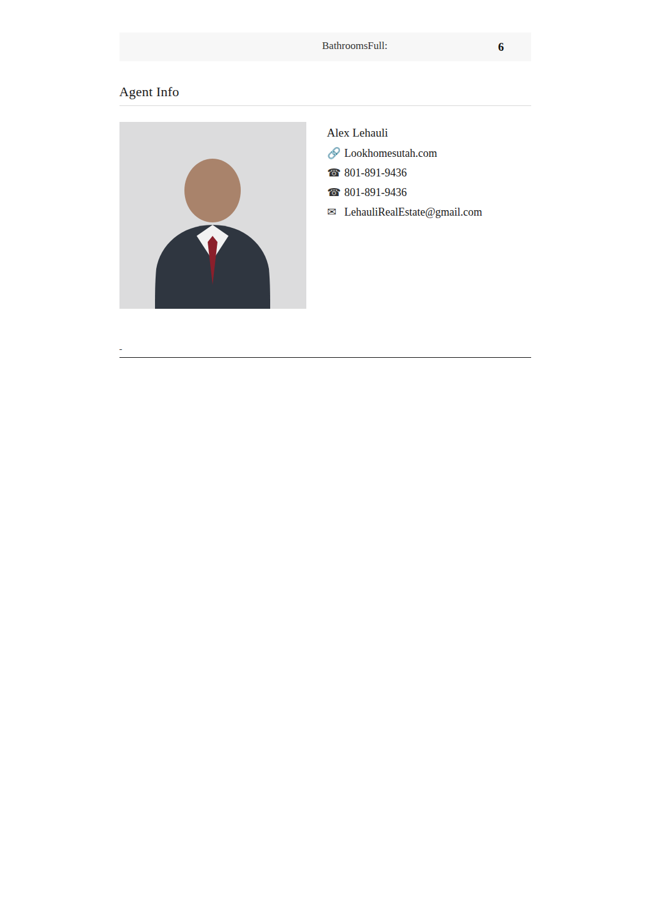BathroomsFull: 6
Agent Info
Alex Lehauli
🔗Lookhomesutah.com
☎801-891-9436
☎801-891-9436
✉LehauliRealEstate@gmail.com
-